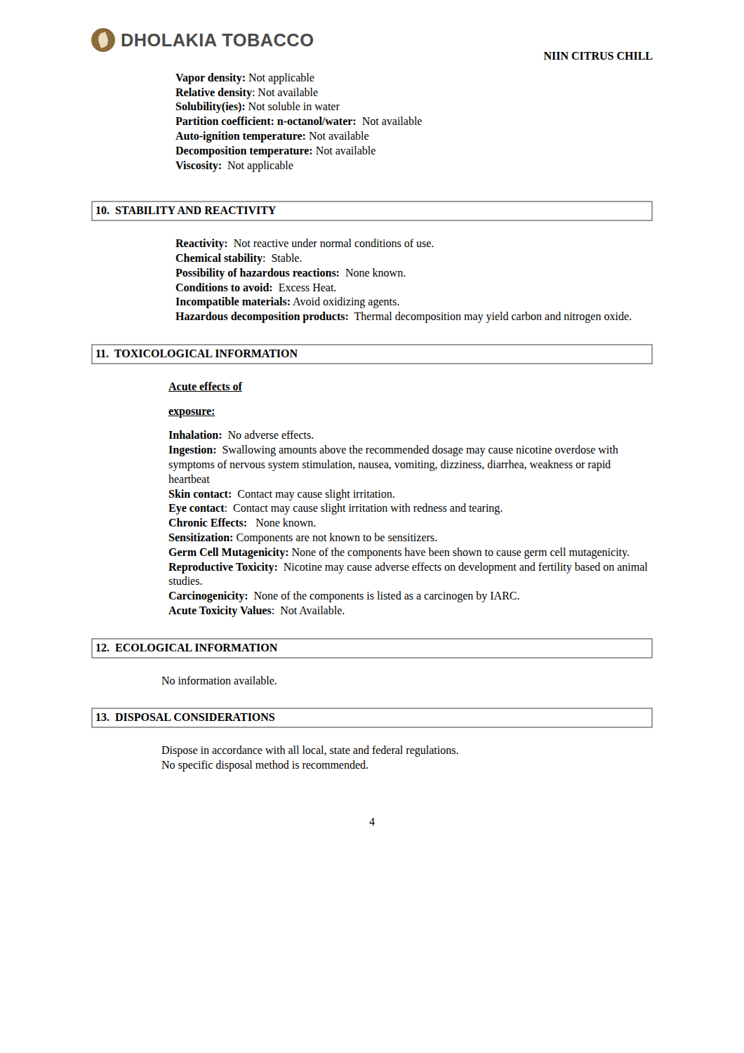DHOLAKIA TOBACCO
NIIN CITRUS CHILL
Vapor density: Not applicable
Relative density: Not available
Solubility(ies): Not soluble in water
Partition coefficient: n-octanol/water: Not available
Auto-ignition temperature: Not available
Decomposition temperature: Not available
Viscosity: Not applicable
10. STABILITY AND REACTIVITY
Reactivity: Not reactive under normal conditions of use.
Chemical stability: Stable.
Possibility of hazardous reactions: None known.
Conditions to avoid: Excess Heat.
Incompatible materials: Avoid oxidizing agents.
Hazardous decomposition products: Thermal decomposition may yield carbon and nitrogen oxide.
11. TOXICOLOGICAL INFORMATION
Acute effects of
exposure:
Inhalation: No adverse effects.
Ingestion: Swallowing amounts above the recommended dosage may cause nicotine overdose with symptoms of nervous system stimulation, nausea, vomiting, dizziness, diarrhea, weakness or rapid heartbeat
Skin contact: Contact may cause slight irritation.
Eye contact: Contact may cause slight irritation with redness and tearing.
Chronic Effects: None known.
Sensitization: Components are not known to be sensitizers.
Germ Cell Mutagenicity: None of the components have been shown to cause germ cell mutagenicity.
Reproductive Toxicity: Nicotine may cause adverse effects on development and fertility based on animal studies.
Carcinogenicity: None of the components is listed as a carcinogen by IARC.
Acute Toxicity Values: Not Available.
12. ECOLOGICAL INFORMATION
No information available.
13. DISPOSAL CONSIDERATIONS
Dispose in accordance with all local, state and federal regulations.
No specific disposal method is recommended.
4